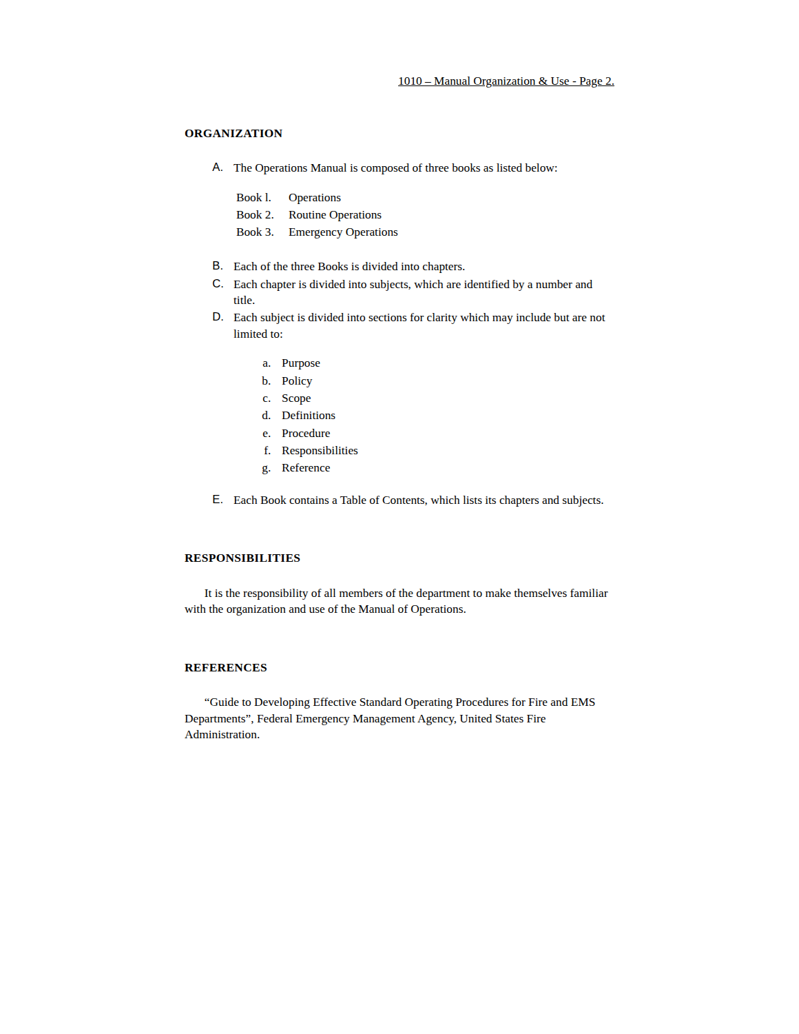1010 – Manual Organization & Use - Page 2.
ORGANIZATION
A. The Operations Manual is composed of three books as listed below:
| Book l. | Operations |
| Book 2. | Routine Operations |
| Book 3. | Emergency Operations |
B. Each of the three Books is divided into chapters.
C. Each chapter is divided into subjects, which are identified by a number and title.
D. Each subject is divided into sections for clarity which may include but are not limited to:
Purpose
Policy
Scope
Definitions
Procedure
Responsibilities
Reference
E. Each Book contains a Table of Contents, which lists its chapters and subjects.
RESPONSIBILITIES
It is the responsibility of all members of the department to make themselves familiar with the organization and use of the Manual of Operations.
REFERENCES
“Guide to Developing Effective Standard Operating Procedures for Fire and EMS Departments”, Federal Emergency Management Agency, United States Fire Administration.